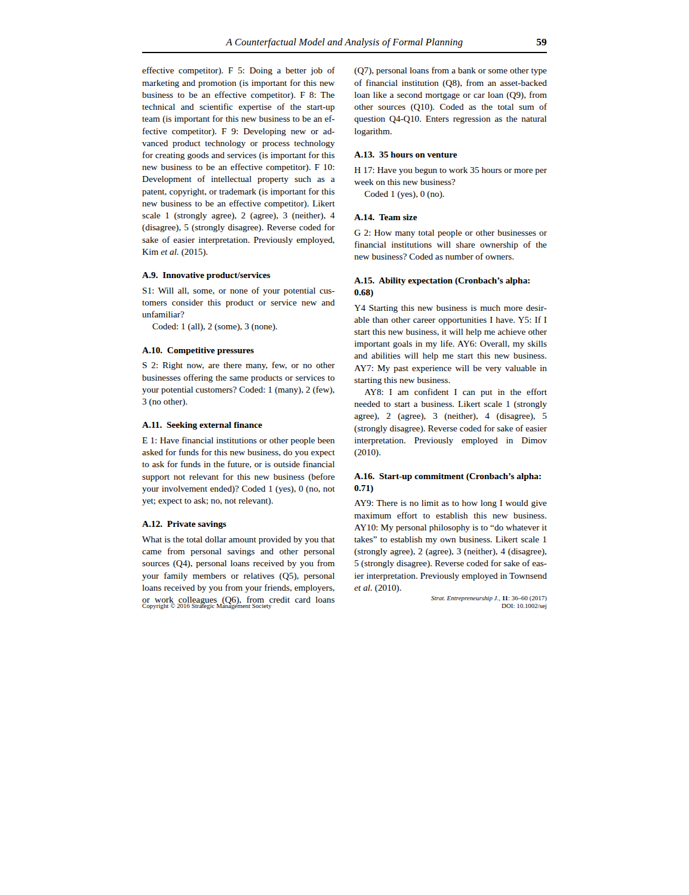A Counterfactual Model and Analysis of Formal Planning 59
effective competitor). F 5: Doing a better job of marketing and promotion (is important for this new business to be an effective competitor). F 8: The technical and scientific expertise of the start-up team (is important for this new business to be an effective competitor). F 9: Developing new or advanced product technology or process technology for creating goods and services (is important for this new business to be an effective competitor). F 10: Development of intellectual property such as a patent, copyright, or trademark (is important for this new business to be an effective competitor). Likert scale 1 (strongly agree), 2 (agree), 3 (neither), 4 (disagree), 5 (strongly disagree). Reverse coded for sake of easier interpretation. Previously employed, Kim et al. (2015).
A.9. Innovative product/services
S1: Will all, some, or none of your potential customers consider this product or service new and unfamiliar?
Coded: 1 (all), 2 (some), 3 (none).
A.10. Competitive pressures
S 2: Right now, are there many, few, or no other businesses offering the same products or services to your potential customers? Coded: 1 (many), 2 (few), 3 (no other).
A.11. Seeking external finance
E 1: Have financial institutions or other people been asked for funds for this new business, do you expect to ask for funds in the future, or is outside financial support not relevant for this new business (before your involvement ended)? Coded 1 (yes), 0 (no, not yet; expect to ask; no, not relevant).
A.12. Private savings
What is the total dollar amount provided by you that came from personal savings and other personal sources (Q4), personal loans received by you from your family members or relatives (Q5), personal loans received by you from your friends, employers, or work colleagues (Q6), from credit card loans (Q7), personal loans from a bank or some other type of financial institution (Q8), from an asset-backed loan like a second mortgage or car loan (Q9), from other sources (Q10). Coded as the total sum of question Q4-Q10. Enters regression as the natural logarithm.
A.13. 35 hours on venture
H 17: Have you begun to work 35 hours or more per week on this new business?
Coded 1 (yes), 0 (no).
A.14. Team size
G 2: How many total people or other businesses or financial institutions will share ownership of the new business? Coded as number of owners.
A.15. Ability expectation (Cronbach’s alpha: 0.68)
Y4 Starting this new business is much more desirable than other career opportunities I have. Y5: If I start this new business, it will help me achieve other important goals in my life. AY6: Overall, my skills and abilities will help me start this new business. AY7: My past experience will be very valuable in starting this new business.
AY8: I am confident I can put in the effort needed to start a business. Likert scale 1 (strongly agree), 2 (agree), 3 (neither), 4 (disagree), 5 (strongly disagree). Reverse coded for sake of easier interpretation. Previously employed in Dimov (2010).
A.16. Start-up commitment (Cronbach’s alpha: 0.71)
AY9: There is no limit as to how long I would give maximum effort to establish this new business. AY10: My personal philosophy is to “do whatever it takes” to establish my own business. Likert scale 1 (strongly agree), 2 (agree), 3 (neither), 4 (disagree), 5 (strongly disagree). Reverse coded for sake of easier interpretation. Previously employed in Townsend et al. (2010).
Copyright © 2016 Strategic Management Society
Strat. Entrepreneurship J., 11: 36–60 (2017)
DOI: 10.1002/sej